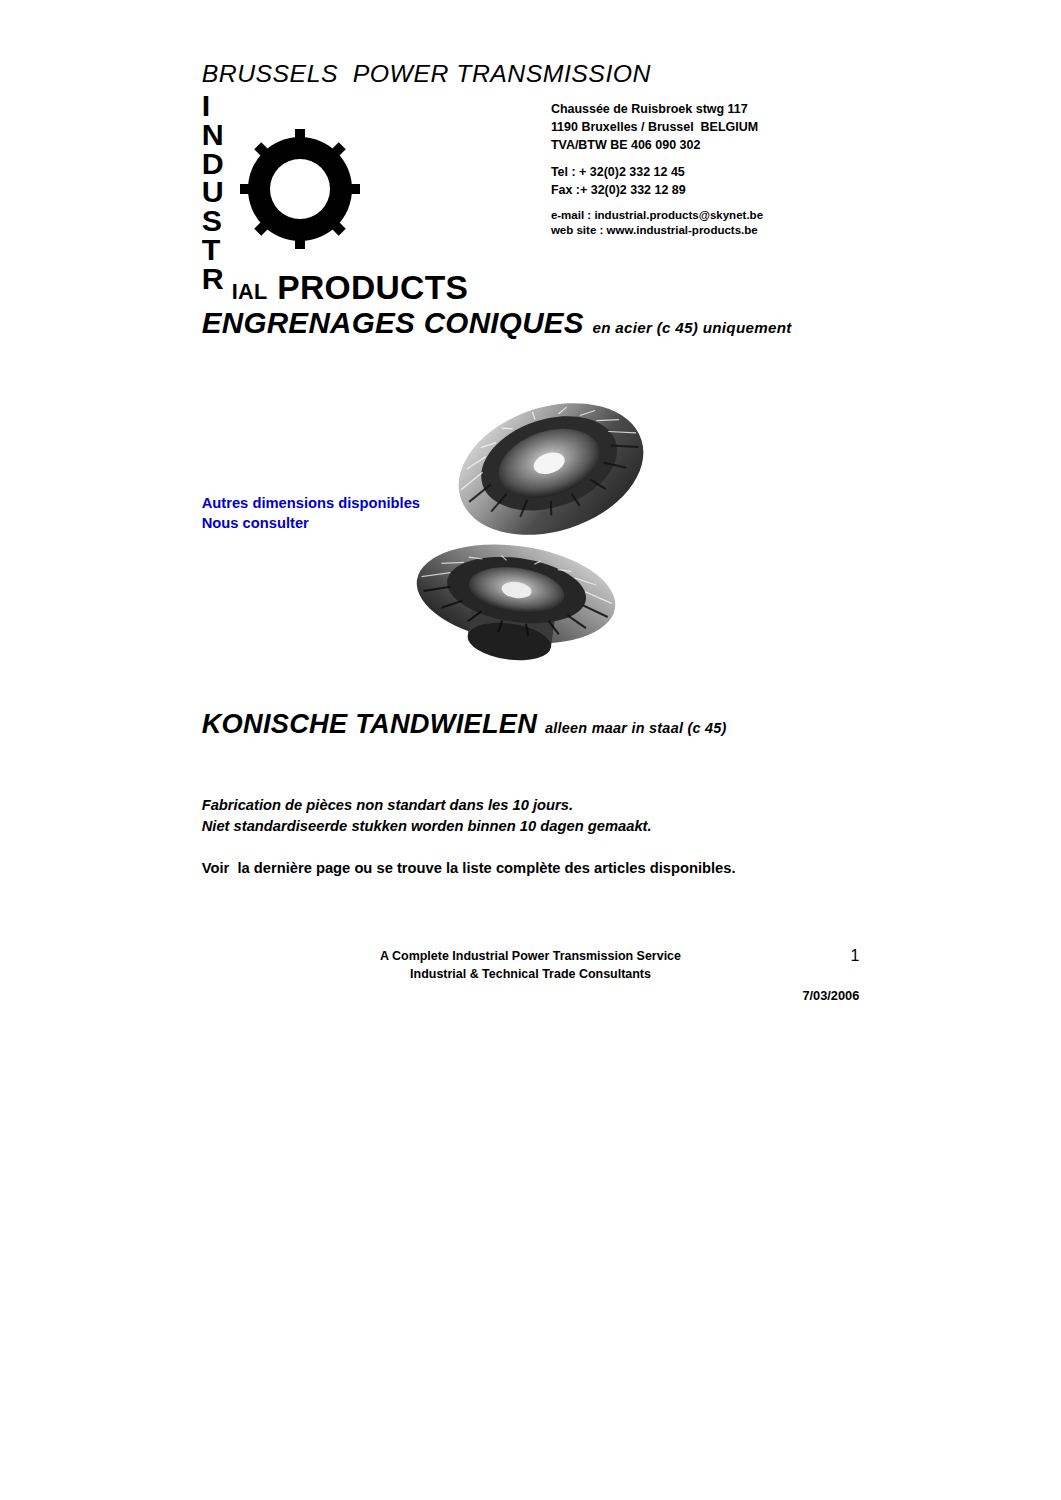BRUSSELS POWER TRANSMISSION
INDUSTR
IAL PRODUCTS
Chaussée de Ruisbroek stwg 117
1190 Bruxelles / Brussel BELGIUM
TVA/BTW BE 406 090 302
Tel : + 32(0)2 332 12 45
Fax :+ 32(0)2 332 12 89
e-mail : industrial.products@skynet.be
web site : www.industrial-products.be
ENGRENAGES CONIQUES en acier (c 45) uniquement
Autres dimensions disponibles
Nous consulter
KONISCHE TANDWIELEN alleen maar in staal (c 45)
Fabrication de pièces non standart dans les 10 jours.
Niet standardiseerde stukken worden binnen 10 dagen gemaakt.
Voir la dernière page ou se trouve la liste complète des articles disponibles.
A Complete Industrial Power Transmission Service
Industrial & Technical Trade Consultants
1
7/03/2006